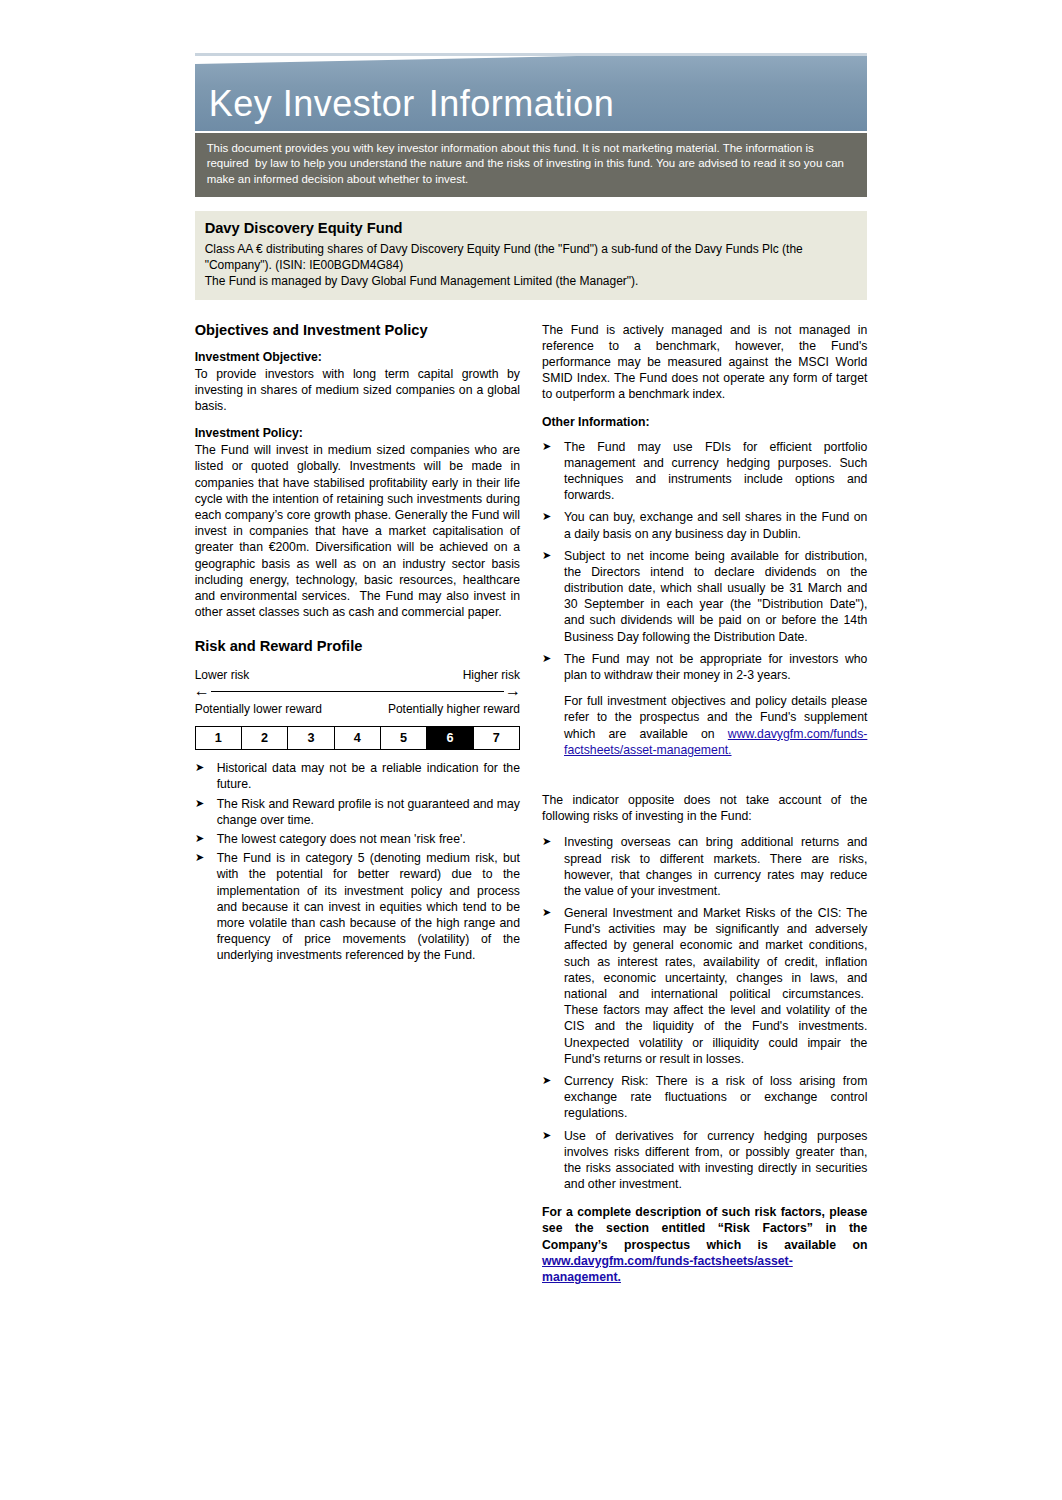Key Investor Information
This document provides you with key investor information about this fund. It is not marketing material. The information is required by law to help you understand the nature and the risks of investing in this fund. You are advised to read it so you can make an informed decision about whether to invest.
Davy Discovery Equity Fund
Class AA € distributing shares of Davy Discovery Equity Fund (the "Fund") a sub-fund of the Davy Funds Plc (the "Company"). (ISIN: IE00BGDM4G84)
The Fund is managed by Davy Global Fund Management Limited (the Manager").
Objectives and Investment Policy
Investment Objective:
To provide investors with long term capital growth by investing in shares of medium sized companies on a global basis.
Investment Policy:
The Fund will invest in medium sized companies who are listed or quoted globally. Investments will be made in companies that have stabilised profitability early in their life cycle with the intention of retaining such investments during each company’s core growth phase. Generally the Fund will invest in companies that have a market capitalisation of greater than €200m. Diversification will be achieved on a geographic basis as well as on an industry sector basis including energy, technology, basic resources, healthcare and environmental services. The Fund may also invest in other asset classes such as cash and commercial paper.
Risk and Reward Profile
Lower risk Higher risk
← →
Potentially lower reward Potentially higher reward
| 1 | 2 | 3 | 4 | 5 | 6 | 7 |
Historical data may not be a reliable indication for the future.
The Risk and Reward profile is not guaranteed and may change over time.
The lowest category does not mean 'risk free'.
The Fund is in category 5 (denoting medium risk, but with the potential for better reward) due to the implementation of its investment policy and process and because it can invest in equities which tend to be more volatile than cash because of the high range and frequency of price movements (volatility) of the underlying investments referenced by the Fund.
The Fund is actively managed and is not managed in reference to a benchmark, however, the Fund's performance may be measured against the MSCI World SMID Index. The Fund does not operate any form of target to outperform a benchmark index.
Other Information:
The Fund may use FDIs for efficient portfolio management and currency hedging purposes. Such techniques and instruments include options and forwards.
You can buy, exchange and sell shares in the Fund on a daily basis on any business day in Dublin.
Subject to net income being available for distribution, the Directors intend to declare dividends on the distribution date, which shall usually be 31 March and 30 September in each year (the "Distribution Date"), and such dividends will be paid on or before the 14th Business Day following the Distribution Date.
The Fund may not be appropriate for investors who plan to withdraw their money in 2-3 years.
For full investment objectives and policy details please refer to the prospectus and the Fund's supplement which are available on www.davygfm.com/funds-factsheets/asset-management.
The indicator opposite does not take account of the following risks of investing in the Fund:
Investing overseas can bring additional returns and spread risk to different markets. There are risks, however, that changes in currency rates may reduce the value of your investment.
General Investment and Market Risks of the CIS: The Fund's activities may be significantly and adversely affected by general economic and market conditions, such as interest rates, availability of credit, inflation rates, economic uncertainty, changes in laws, and national and international political circumstances. These factors may affect the level and volatility of the CIS and the liquidity of the Fund's investments. Unexpected volatility or illiquidity could impair the Fund's returns or result in losses.
Currency Risk: There is a risk of loss arising from exchange rate fluctuations or exchange control regulations.
Use of derivatives for currency hedging purposes involves risks different from, or possibly greater than, the risks associated with investing directly in securities and other investment.
For a complete description of such risk factors, please see the section entitled “Risk Factors” in the Company’s prospectus which is available on www.davygfm.com/funds-factsheets/asset-management.